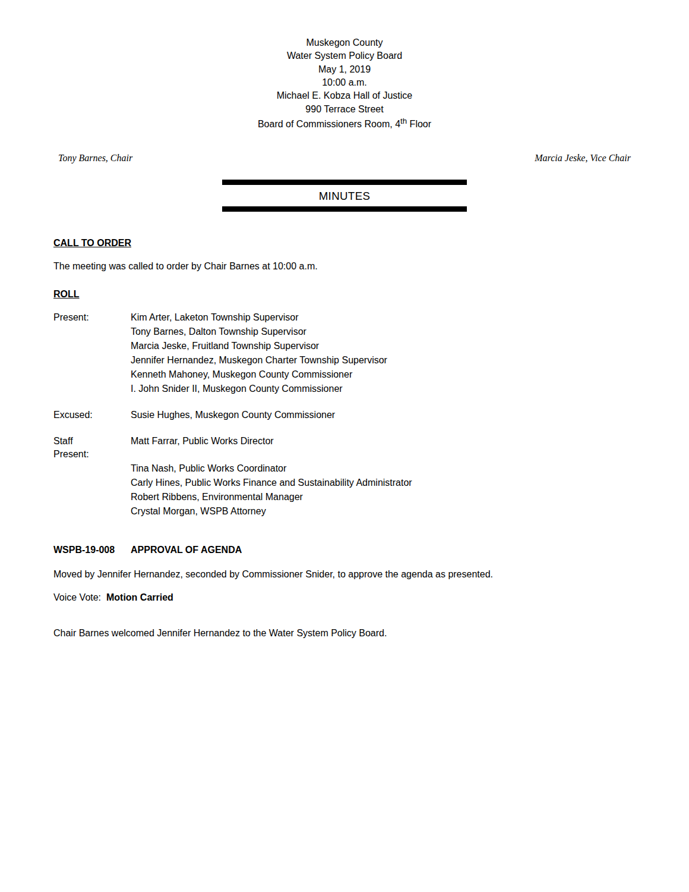Muskegon County
Water System Policy Board
May 1, 2019
10:00 a.m.
Michael E. Kobza Hall of Justice
990 Terrace Street
Board of Commissioners Room, 4th Floor
Tony Barnes, Chair Marcia Jeske, Vice Chair
MINUTES
CALL TO ORDER
The meeting was called to order by Chair Barnes at 10:00 a.m.
ROLL
| Present: | Kim Arter, Laketon Township Supervisor |
| | Tony Barnes, Dalton Township Supervisor |
| | Marcia Jeske, Fruitland Township Supervisor |
| | Jennifer Hernandez, Muskegon Charter Township Supervisor |
| | Kenneth Mahoney, Muskegon County Commissioner |
| | I. John Snider II, Muskegon County Commissioner |
| Excused: | Susie Hughes, Muskegon County Commissioner |
| Staff Present: | Matt Farrar, Public Works Director |
| | Tina Nash, Public Works Coordinator |
| | Carly Hines, Public Works Finance and Sustainability Administrator |
| | Robert Ribbens, Environmental Manager |
| | Crystal Morgan, WSPB Attorney |
WSPB-19-008 APPROVAL OF AGENDA
Moved by Jennifer Hernandez, seconded by Commissioner Snider, to approve the agenda as presented.
Voice Vote: Motion Carried
Chair Barnes welcomed Jennifer Hernandez to the Water System Policy Board.